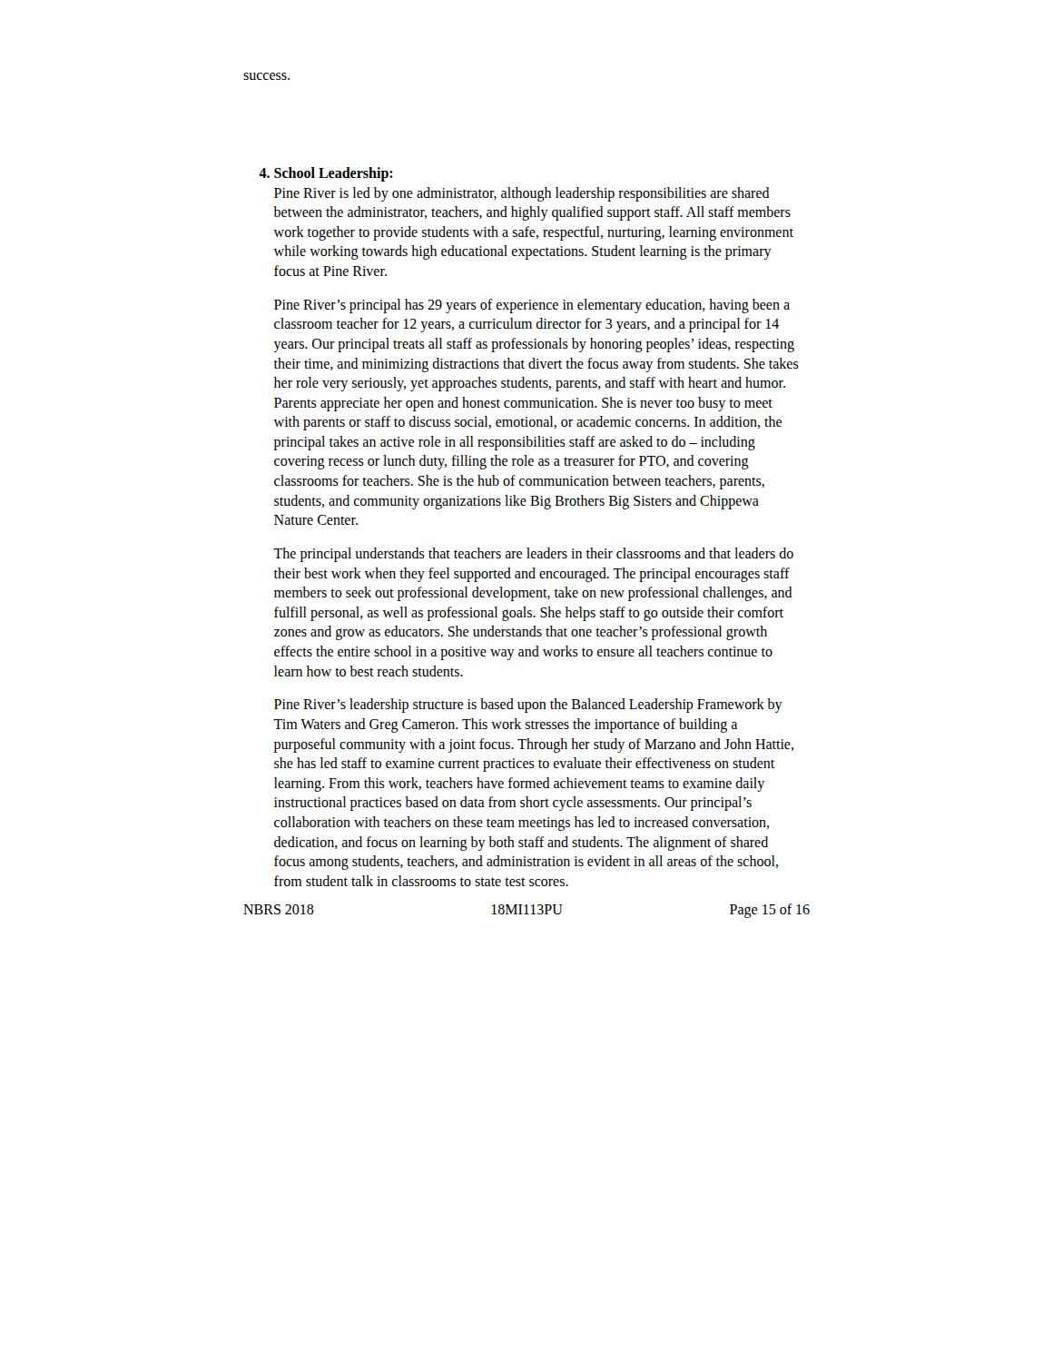success.
School Leadership:
Pine River is led by one administrator, although leadership responsibilities are shared between the administrator, teachers, and highly qualified support staff. All staff members work together to provide students with a safe, respectful, nurturing, learning environment while working towards high educational expectations. Student learning is the primary focus at Pine River.
Pine River’s principal has 29 years of experience in elementary education, having been a classroom teacher for 12 years, a curriculum director for 3 years, and a principal for 14 years. Our principal treats all staff as professionals by honoring peoples’ ideas, respecting their time, and minimizing distractions that divert the focus away from students. She takes her role very seriously, yet approaches students, parents, and staff with heart and humor. Parents appreciate her open and honest communication. She is never too busy to meet with parents or staff to discuss social, emotional, or academic concerns. In addition, the principal takes an active role in all responsibilities staff are asked to do – including covering recess or lunch duty, filling the role as a treasurer for PTO, and covering classrooms for teachers. She is the hub of communication between teachers, parents, students, and community organizations like Big Brothers Big Sisters and Chippewa Nature Center.
The principal understands that teachers are leaders in their classrooms and that leaders do their best work when they feel supported and encouraged. The principal encourages staff members to seek out professional development, take on new professional challenges, and fulfill personal, as well as professional goals. She helps staff to go outside their comfort zones and grow as educators. She understands that one teacher’s professional growth effects the entire school in a positive way and works to ensure all teachers continue to learn how to best reach students.
Pine River’s leadership structure is based upon the Balanced Leadership Framework by Tim Waters and Greg Cameron. This work stresses the importance of building a purposeful community with a joint focus. Through her study of Marzano and John Hattie, she has led staff to examine current practices to evaluate their effectiveness on student learning. From this work, teachers have formed achievement teams to examine daily instructional practices based on data from short cycle assessments. Our principal’s collaboration with teachers on these team meetings has led to increased conversation, dedication, and focus on learning by both staff and students. The alignment of shared focus among students, teachers, and administration is evident in all areas of the school, from student talk in classrooms to state test scores.
| NBRS 2018 | 18MI113PU | Page 15 of 16 |